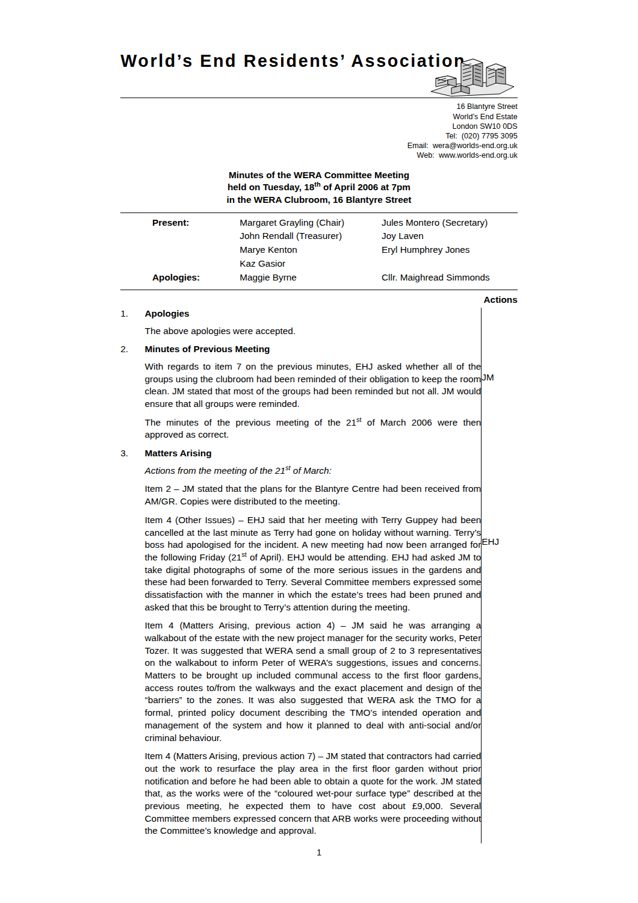World’s End Residents’ Association
16 Blantyre Street
World’s End Estate
London SW10 0DS
Tel: (020) 7795 3095
Email: wera@worlds-end.org.uk
Web: www.worlds-end.org.uk
Minutes of the WERA Committee Meeting
held on Tuesday, 18th of April 2006 at 7pm
in the WERA Clubroom, 16 Blantyre Street
| Present: | Margaret Grayling (Chair) | Jules Montero (Secretary) |
| | John Rendall (Treasurer) | Joy Laven |
| | Marye Kenton | Eryl Humphrey Jones |
| | Kaz Gasior | |
| Apologies: | Maggie Byrne | Cllr. Maighread Simmonds |
Actions
| 1. | Apologies The above apologies were accepted. | |
| 2. | Minutes of Previous Meeting With regards to item 7 on the previous minutes, EHJ asked whether all of the groups using the clubroom had been reminded of their obligation to keep the room clean. JM stated that most of the groups had been reminded but not all. JM would ensure that all groups were reminded. The minutes of the previous meeting of the 21 st of March 2006 were then approved as correct. | JM |
| 3. | Matters Arising Actions from the meeting of the 21 st of March: Item 2 – JM stated that the plans for the Blantyre Centre had been received from AM/GR. Copies were distributed to the meeting. Item 4 (Other Issues) – EHJ said that her meeting with Terry Guppey had been cancelled at the last minute as Terry had gone on holiday without warning. Terry’s boss had apologised for the incident. A new meeting had now been arranged for the following Friday (21 st of April). EHJ would be attending. EHJ had asked JM to take digital photographs of some of the more serious issues in the gardens and these had been forwarded to Terry. Several Committee members expressed some dissatisfaction with the manner in which the estate’s trees had been pruned and asked that this be brought to Terry’s attention during the meeting. Item 4 (Matters Arising, previous action 4) – JM said he was arranging a walkabout of the estate with the new project manager for the security works, Peter Tozer. It was suggested that WERA send a small group of 2 to 3 representatives on the walkabout to inform Peter of WERA’s suggestions, issues and concerns. Matters to be brought up included communal access to the first floor gardens, access routes to/from the walkways and the exact placement and design of the “barriers” to the zones. It was also suggested that WERA ask the TMO for a formal, printed policy document describing the TMO’s intended operation and management of the system and how it planned to deal with anti-social and/or criminal behaviour. Item 4 (Matters Arising, previous action 7) – JM stated that contractors had carried out the work to resurface the play area in the first floor garden without prior notification and before he had been able to obtain a quote for the work. JM stated that, as the works were of the “coloured wet-pour surface type” described at the previous meeting, he expected them to have cost about £9,000. Several Committee members expressed concern that ARB works were proceeding without the Committee’s knowledge and approval. | EHJ |
1